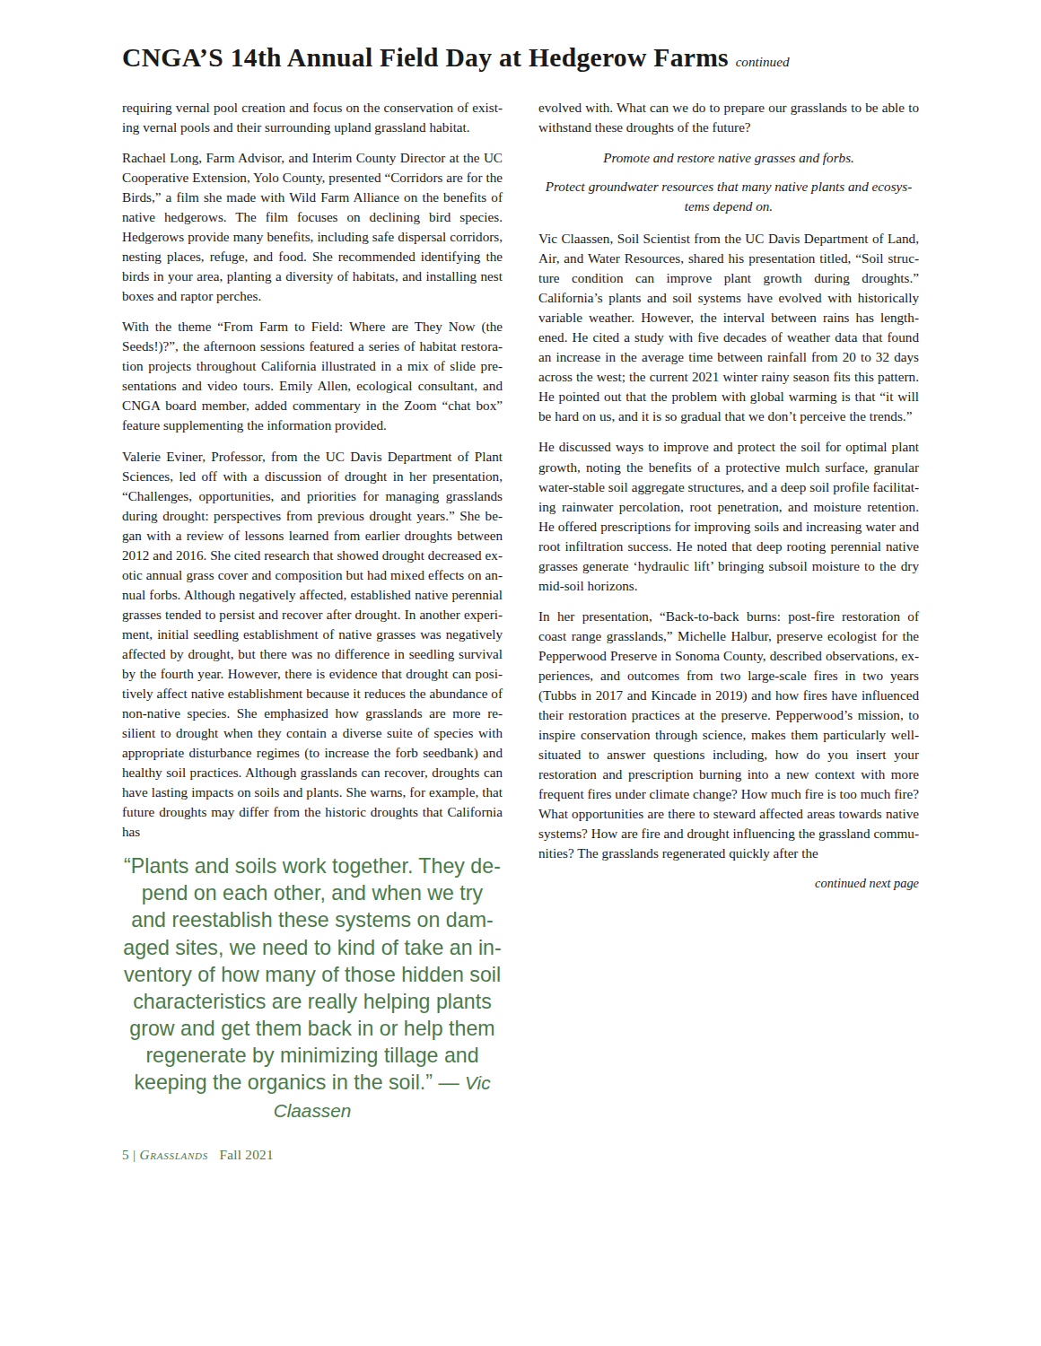CNGA’S 14th Annual Field Day at Hedgerow Farms continued
requiring vernal pool creation and focus on the conservation of existing vernal pools and their surrounding upland grassland habitat.
Rachael Long, Farm Advisor, and Interim County Director at the UC Cooperative Extension, Yolo County, presented “Corridors are for the Birds,” a film she made with Wild Farm Alliance on the benefits of native hedgerows. The film focuses on declining bird species. Hedgerows provide many benefits, including safe dispersal corridors, nesting places, refuge, and food. She recommended identifying the birds in your area, planting a diversity of habitats, and installing nest boxes and raptor perches.
With the theme “From Farm to Field: Where are They Now (the Seeds!)?”, the afternoon sessions featured a series of habitat restoration projects throughout California illustrated in a mix of slide presentations and video tours. Emily Allen, ecological consultant, and CNGA board member, added commentary in the Zoom “chat box” feature supplementing the information provided.
Valerie Eviner, Professor, from the UC Davis Department of Plant Sciences, led off with a discussion of drought in her presentation, “Challenges, opportunities, and priorities for managing grasslands during drought: perspectives from previous drought years.” She began with a review of lessons learned from earlier droughts between 2012 and 2016. She cited research that showed drought decreased exotic annual grass cover and composition but had mixed effects on annual forbs. Although negatively affected, established native perennial grasses tended to persist and recover after drought. In another experiment, initial seedling establishment of native grasses was negatively affected by drought, but there was no difference in seedling survival by the fourth year. However, there is evidence that drought can positively affect native establishment because it reduces the abundance of non-native species. She emphasized how grasslands are more resilient to drought when they contain a diverse suite of species with appropriate disturbance regimes (to increase the forb seedbank) and healthy soil practices. Although grasslands can recover, droughts can have lasting impacts on soils and plants. She warns, for example, that future droughts may differ from the historic droughts that California has
“Plants and soils work together. They depend on each other, and when we try and reestablish these systems on damaged sites, we need to kind of take an inventory of how many of those hidden soil characteristics are really helping plants grow and get them back in or help them regenerate by minimizing tillage and keeping the organics in the soil.” — Vic Claassen
evolved with. What can we do to prepare our grasslands to be able to withstand these droughts of the future?
Promote and restore native grasses and forbs.
Protect groundwater resources that many native plants and ecosystems depend on.
Vic Claassen, Soil Scientist from the UC Davis Department of Land, Air, and Water Resources, shared his presentation titled, “Soil structure condition can improve plant growth during droughts.” California’s plants and soil systems have evolved with historically variable weather. However, the interval between rains has lengthened. He cited a study with five decades of weather data that found an increase in the average time between rainfall from 20 to 32 days across the west; the current 2021 winter rainy season fits this pattern. He pointed out that the problem with global warming is that “it will be hard on us, and it is so gradual that we don’t perceive the trends.”
He discussed ways to improve and protect the soil for optimal plant growth, noting the benefits of a protective mulch surface, granular water-stable soil aggregate structures, and a deep soil profile facilitating rainwater percolation, root penetration, and moisture retention. He offered prescriptions for improving soils and increasing water and root infiltration success. He noted that deep rooting perennial native grasses generate ‘hydraulic lift’ bringing subsoil moisture to the dry mid-soil horizons.
In her presentation, “Back-to-back burns: post-fire restoration of coast range grasslands,” Michelle Halbur, preserve ecologist for the Pepperwood Preserve in Sonoma County, described observations, experiences, and outcomes from two large-scale fires in two years (Tubbs in 2017 and Kincade in 2019) and how fires have influenced their restoration practices at the preserve. Pepperwood’s mission, to inspire conservation through science, makes them particularly well-situated to answer questions including, how do you insert your restoration and prescription burning into a new context with more frequent fires under climate change? How much fire is too much fire? What opportunities are there to steward affected areas towards native systems? How are fire and drought influencing the grassland communities? The grasslands regenerated quickly after the
continued next page
5 | Grasslands Fall 2021